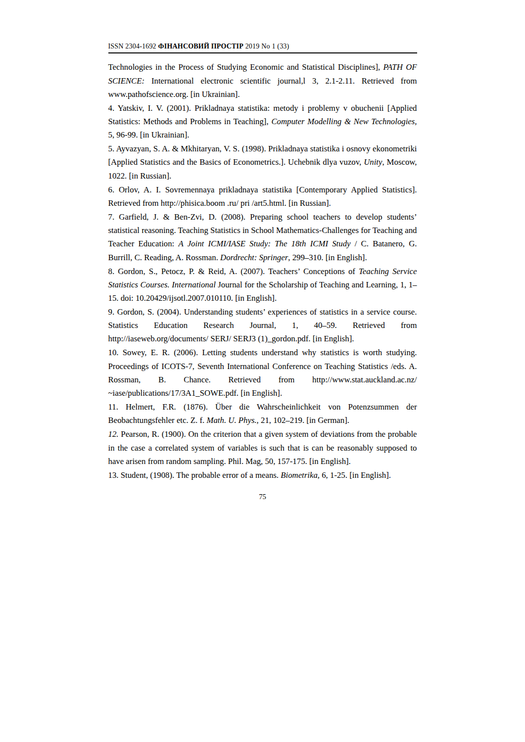ISSN 2304-1692 ФІНАНСОВИЙ ПРОСТІР 2019 No 1 (33)
Technologies in the Process of Studying Economic and Statistical Disciplines], PATH OF SCIENCE: International electronic scientific journal,l 3, 2.1-2.11. Retrieved from www.pathofscience.org. [in Ukrainian].
4. Yatskiv, I. V. (2001). Prikladnaya statistika: metody i problemy v obuchenii [Applied Statistics: Methods and Problems in Teaching], Computer Modelling & New Technologies, 5, 96-99. [in Ukrainian].
5. Ayvazyan, S. A. & Mkhitaryan, V. S. (1998). Prikladnaya statistika i osnovy ekonometriki [Applied Statistics and the Basics of Econometrics.]. Uchebnik dlya vuzov, Unity, Moscow, 1022. [in Russian].
6. Orlov, A. I. Sovremennaya prikladnaya statistika [Contemporary Applied Statistics]. Retrieved from http://phisica.boom .ru/ pri /art5.html. [in Russian].
7. Garfield, J. & Ben-Zvi, D. (2008). Preparing school teachers to develop students’ statistical reasoning. Teaching Statistics in School Mathematics-Challenges for Teaching and Teacher Education: A Joint ICMI/IASE Study: The 18th ICMI Study / C. Batanero, G. Burrill, C. Reading, A. Rossman. Dordrecht: Springer, 299–310. [in English].
8. Gordon, S., Petocz, P. & Reid, A. (2007). Teachers’ Conceptions of Teaching Service Statistics Courses. International Journal for the Scholarship of Teaching and Learning, 1, 1–15. doi: 10.20429/ijsotl.2007.010110. [in English].
9. Gordon, S. (2004). Understanding students’ experiences of statistics in a service course. Statistics Education Research Journal, 1, 40–59. Retrieved from http://iaseweb.org/documents/ SERJ/ SERJ3 (1)_gordon.pdf. [in English].
10. Sowey, E. R. (2006). Letting students understand why statistics is worth studying. Proceedings of ICOTS-7, Seventh International Conference on Teaching Statistics /eds. A. Rossman, B. Chance. Retrieved from http://www.stat.auckland.ac.nz/ ~iase/publications/17/3A1_SOWE.pdf. [in English].
11. Helmert, F.R. (1876). Über die Wahrscheinlichkeit von Potenzsummen der Beobachtungsfehler etc. Z. f. Math. U. Phys., 21, 102–219. [in German].
12. Pearson, R. (1900). On the criterion that a given system of deviations from the probable in the case a correlated system of variables is such that is can be reasonably supposed to have arisen from random sampling. Phil. Mag, 50, 157-175. [in English].
13. Student, (1908). The probable error of a means. Biometrika, 6, 1-25. [in English].
75